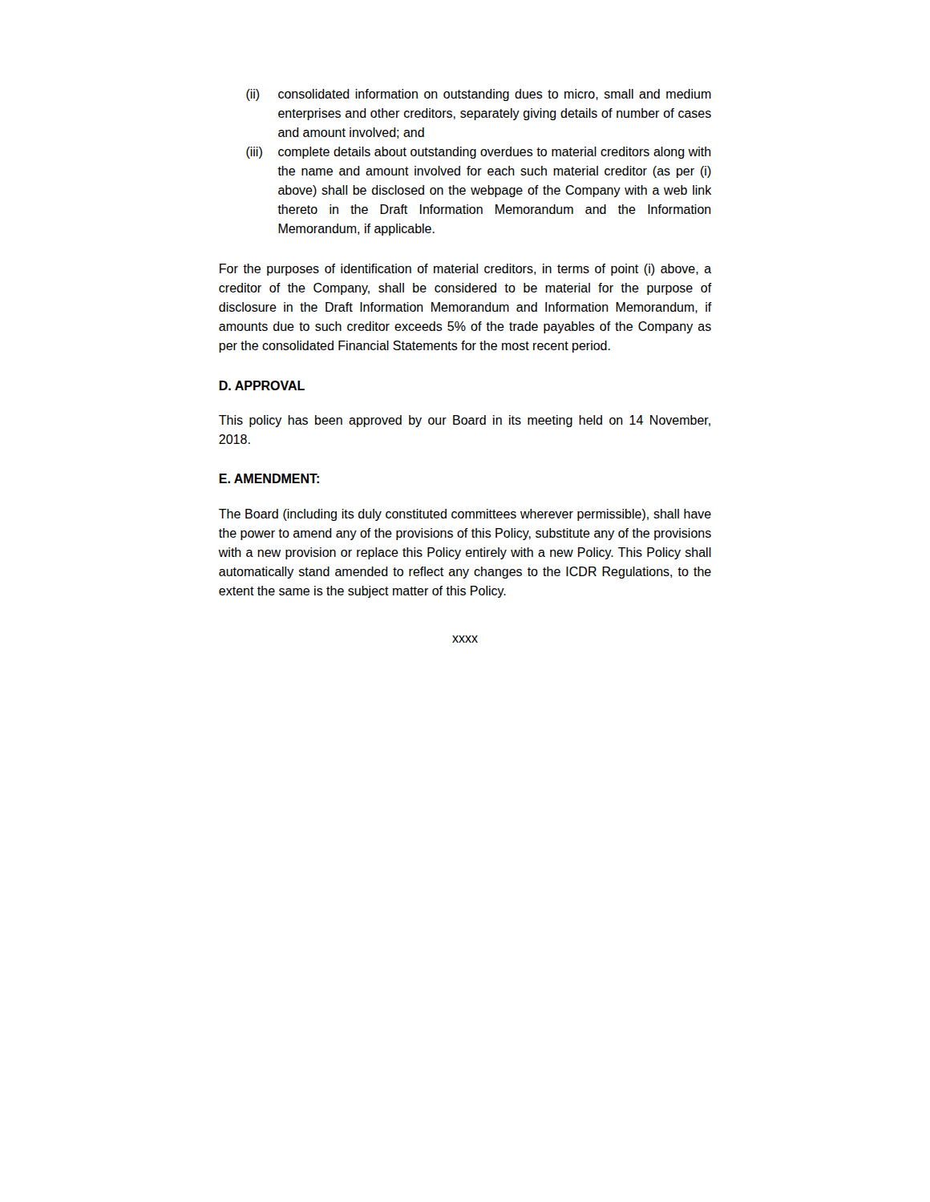(ii) consolidated information on outstanding dues to micro, small and medium enterprises and other creditors, separately giving details of number of cases and amount involved; and
(iii) complete details about outstanding overdues to material creditors along with the name and amount involved for each such material creditor (as per (i) above) shall be disclosed on the webpage of the Company with a web link thereto in the Draft Information Memorandum and the Information Memorandum, if applicable.
For the purposes of identification of material creditors, in terms of point (i) above, a creditor of the Company, shall be considered to be material for the purpose of disclosure in the Draft Information Memorandum and Information Memorandum, if amounts due to such creditor exceeds 5% of the trade payables of the Company as per the consolidated Financial Statements for the most recent period.
D. APPROVAL
This policy has been approved by our Board in its meeting held on 14 November, 2018.
E. AMENDMENT:
The Board (including its duly constituted committees wherever permissible), shall have the power to amend any of the provisions of this Policy, substitute any of the provisions with a new provision or replace this Policy entirely with a new Policy. This Policy shall automatically stand amended to reflect any changes to the ICDR Regulations, to the extent the same is the subject matter of this Policy.
xxxx